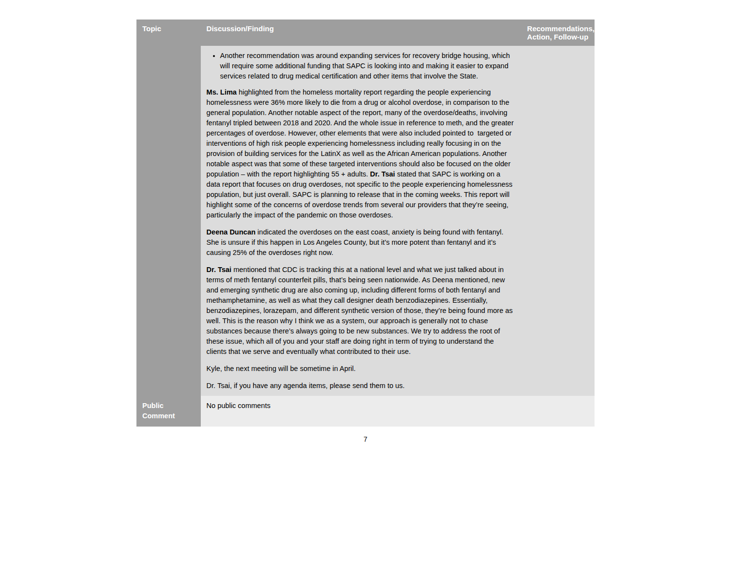| Topic | Discussion/Finding | Recommendations, Action, Follow-up |
| --- | --- | --- |
| | Another recommendation was around expanding services for recovery bridge housing, which will require some additional funding that SAPC is looking into and making it easier to expand services related to drug medical certification and other items that involve the State. Ms. Lima highlighted from the homeless mortality report regarding the people experiencing homelessness were 36% more likely to die from a drug or alcohol overdose, in comparison to the general population. Another notable aspect of the report, many of the overdose/deaths, involving fentanyl tripled between 2018 and 2020. And the whole issue in reference to meth, and the greater percentages of overdose. However, other elements that were also included pointed to targeted or interventions of high risk people experiencing homelessness including really focusing in on the provision of building services for the LatinX as well as the African American populations. Another notable aspect was that some of these targeted interventions should also be focused on the older population – with the report highlighting 55 + adults. Dr. Tsai stated that SAPC is working on a data report that focuses on drug overdoses, not specific to the people experiencing homelessness population, but just overall. SAPC is planning to release that in the coming weeks. This report will highlight some of the concerns of overdose trends from several our providers that they’re seeing, particularly the impact of the pandemic on those overdoses. Deena Duncan indicated the overdoses on the east coast, anxiety is being found with fentanyl. She is unsure if this happen in Los Angeles County, but it’s more potent than fentanyl and it’s causing 25% of the overdoses right now. Dr. Tsai mentioned that CDC is tracking this at a national level and what we just talked about in terms of meth fentanyl counterfeit pills, that’s being seen nationwide. As Deena mentioned, new and emerging synthetic drug are also coming up, including different forms of both fentanyl and methamphetamine, as well as what they call designer death benzodiazepines. Essentially, benzodiazepines, lorazepam, and different synthetic version of those, they’re being found more as well. This is the reason why I think we as a system, our approach is generally not to chase substances because there’s always going to be new substances. We try to address the root of these issue, which all of you and your staff are doing right in term of trying to understand the clients that we serve and eventually what contributed to their use. Kyle, the next meeting will be sometime in April. Dr. Tsai, if you have any agenda items, please send them to us. | |
| Public Comment | No public comments | |
7